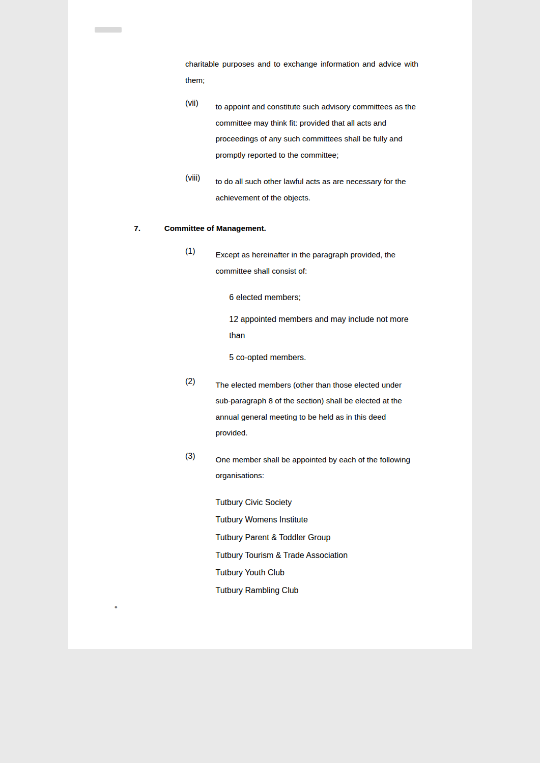charitable purposes and to exchange information and advice with them;
(vii)
to appoint and constitute such advisory committees as the committee may think fit: provided that all acts and proceedings of any such committees shall be fully and promptly reported to the committee;
(viii)
to do all such other lawful acts as are necessary for the achievement of the objects.
7. Committee of Management.
(1)
Except as hereinafter in the paragraph provided, the committee shall consist of:
6 elected members;
12 appointed members and may include not more than
5 co-opted members.
(2)
The elected members (other than those elected under sub-paragraph 8 of the section) shall be elected at the annual general meeting to be held as in this deed provided.
(3)
One member shall be appointed by each of the following organisations:
Tutbury Civic Society
Tutbury Womens Institute
Tutbury Parent & Toddler Group
Tutbury Tourism & Trade Association
Tutbury Youth Club
Tutbury Rambling Club
•